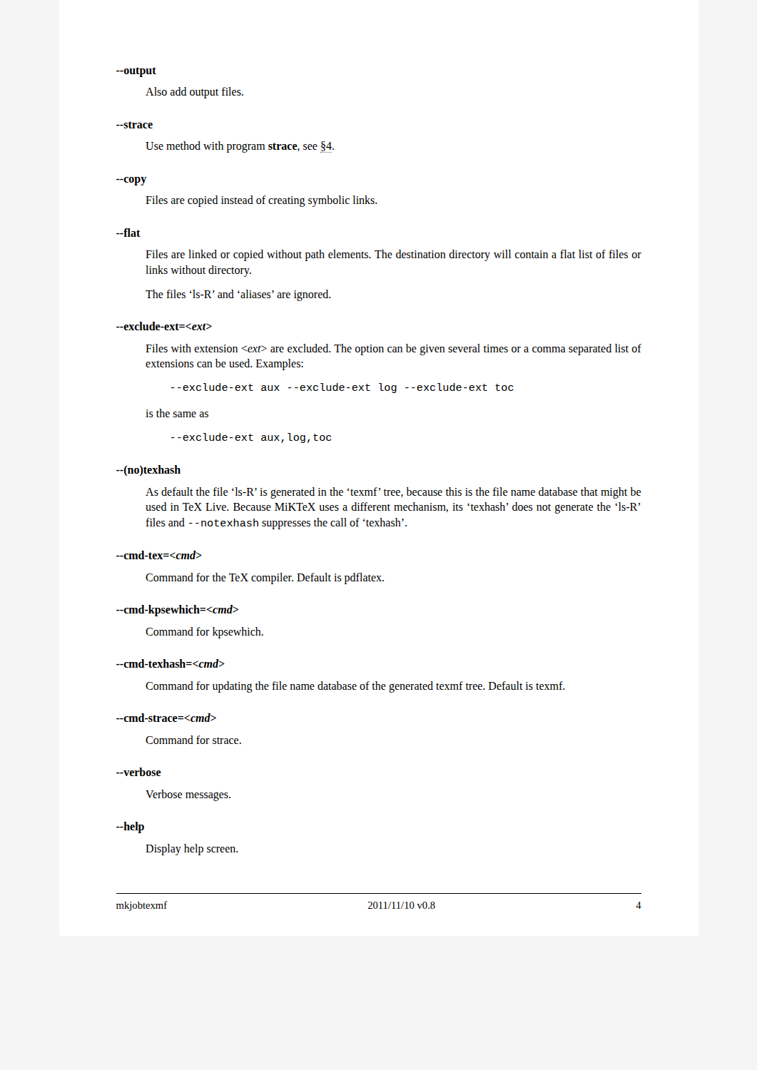--output
Also add output files.
--strace
Use method with program strace, see §4.
--copy
Files are copied instead of creating symbolic links.
--flat
Files are linked or copied without path elements. The destination directory will contain a flat list of files or links without directory.
The files ‘ls-R’ and ‘aliases’ are ignored.
--exclude-ext=<ext>
Files with extension <ext> are excluded. The option can be given several times or a comma separated list of extensions can be used. Examples:
--exclude-ext aux --exclude-ext log --exclude-ext toc
is the same as
--exclude-ext aux,log,toc
--(no)texhash
As default the file ‘ls-R’ is generated in the ‘texmf’ tree, because this is the file name database that might be used in TeX Live. Because MiKTeX uses a different mechanism, its ‘texhash’ does not generate the ‘ls-R’ files and --notexhash suppresses the call of ‘texhash’.
--cmd-tex=<cmd>
Command for the TeX compiler. Default is pdflatex.
--cmd-kpsewhich=<cmd>
Command for kpsewhich.
--cmd-texhash=<cmd>
Command for updating the file name database of the generated texmf tree. Default is texmf.
--cmd-strace=<cmd>
Command for strace.
--verbose
Verbose messages.
--help
Display help screen.
mkjobtexmf
2011/11/10 v0.8
4